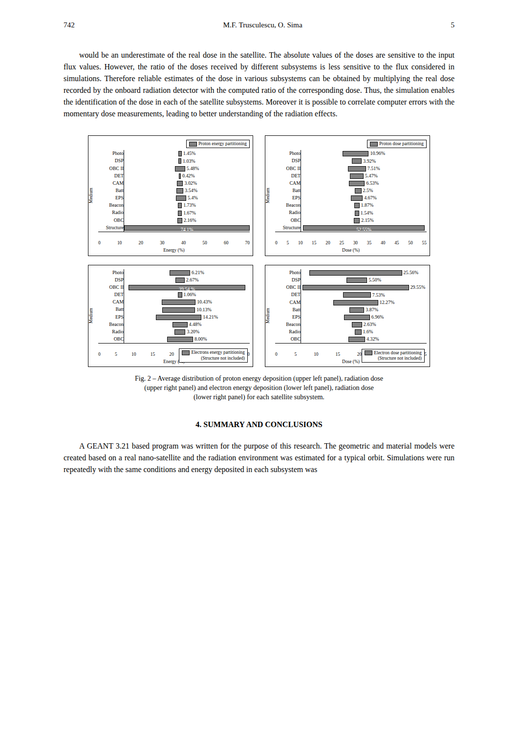742 M.F. Trusculescu, O. Sima 5
would be an underestimate of the real dose in the satellite. The absolute values of the doses are sensitive to the input flux values. However, the ratio of the doses received by different subsystems is less sensitive to the flux considered in simulations. Therefore reliable estimates of the dose in various subsystems can be obtained by multiplying the real dose recorded by the onboard radiation detector with the computed ratio of the corresponding dose. Thus, the simulation enables the identification of the dose in each of the satellite subsystems. Moreover it is possible to correlate computer errors with the momentary dose measurements, leading to better understanding of the radiation effects.
Proton energy partitioning
Medium
| Photo | 1.45% |
| DSP | 1.03% |
| OBC II | 5.48% |
| DET | 0.42% |
| CAM | 3.02% |
| Batt | 3.54% |
| EPS | 5.4% |
| Beacon | 1.73% |
| Radio | 1.67% |
| OBC | 2.16% |
| Structure | 74.1% |
010203040506070
Energy (%)
Proton dose partitioning
Medium
| Photo | 10.96% |
| DSP | 3.92% |
| OBC II | 7.51% |
| DET | 5.47% |
| CAM | 6.53% |
| Batt | 2.5% |
| EPS | 4.67% |
| Beacon | 1.87% |
| Radio | 1.54% |
| OBC | 2.15% |
| Structure | 52.55% |
0510152025303540455055
Dose (%)
Medium
| Photo | 6.21% |
| DSP | 2.67% |
| OBC II | 39.54 % |
| DET | 1.06% |
| CAM | 10.43% |
| Batt | 10.13% |
| EPS | 14.21% |
| Beacon | 4.48% |
| Radio | 3.20% |
| OBC | 8.00% |
0510152025303540
Energy (%)
Electrons energy partitioning
(Structure not included)
Medium
| Photo | 25.56% |
| DSP | 5.50% |
| OBC II | 29.55% |
| DET | 7.53% |
| CAM | 12.27% |
| Batt | 3.87% |
| EPS | 6.96% |
| Beacon | 2.63% |
| Radio | 1.6% |
| OBC | 4.32% |
05101520253035
Dose (%)
Electron dose partitioning
(Structure not included)
Fig. 2 – Average distribution of proton energy deposition (upper left panel), radiation dose
(upper right panel) and electron energy deposition (lower left panel), radiation dose
(lower right panel) for each satellite subsystem.
4. SUMMARY AND CONCLUSIONS
A GEANT 3.21 based program was written for the purpose of this research. The geometric and material models were created based on a real nano-satellite and the radiation environment was estimated for a typical orbit. Simulations were run repeatedly with the same conditions and energy deposited in each subsystem was